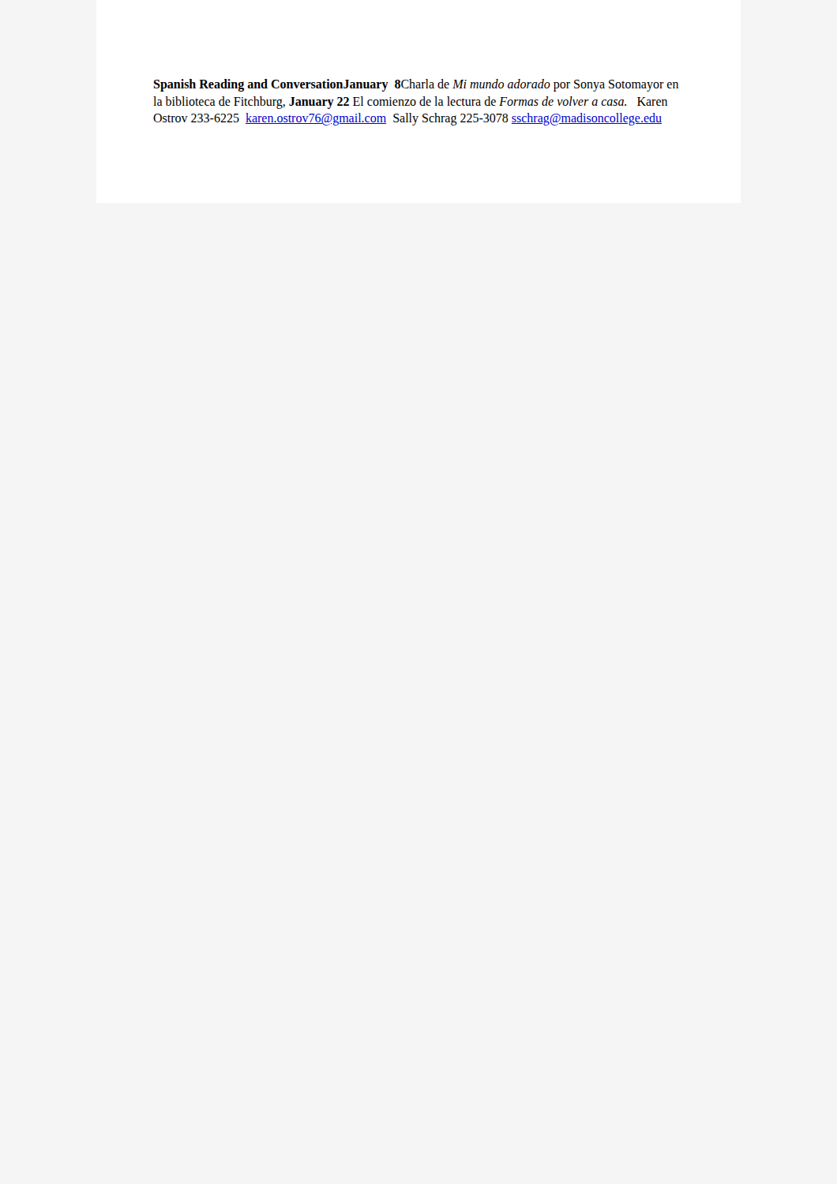Spanish Reading and Conversation January 8 Charla de Mi mundo adorado por Sonya Sotomayor en la biblioteca de Fitchburg, January 22 El comienzo de la lectura de Formas de volver a casa. Karen Ostrov 233-6225 karen.ostrov76@gmail.com Sally Schrag 225-3078 sschrag@madisoncollege.edu